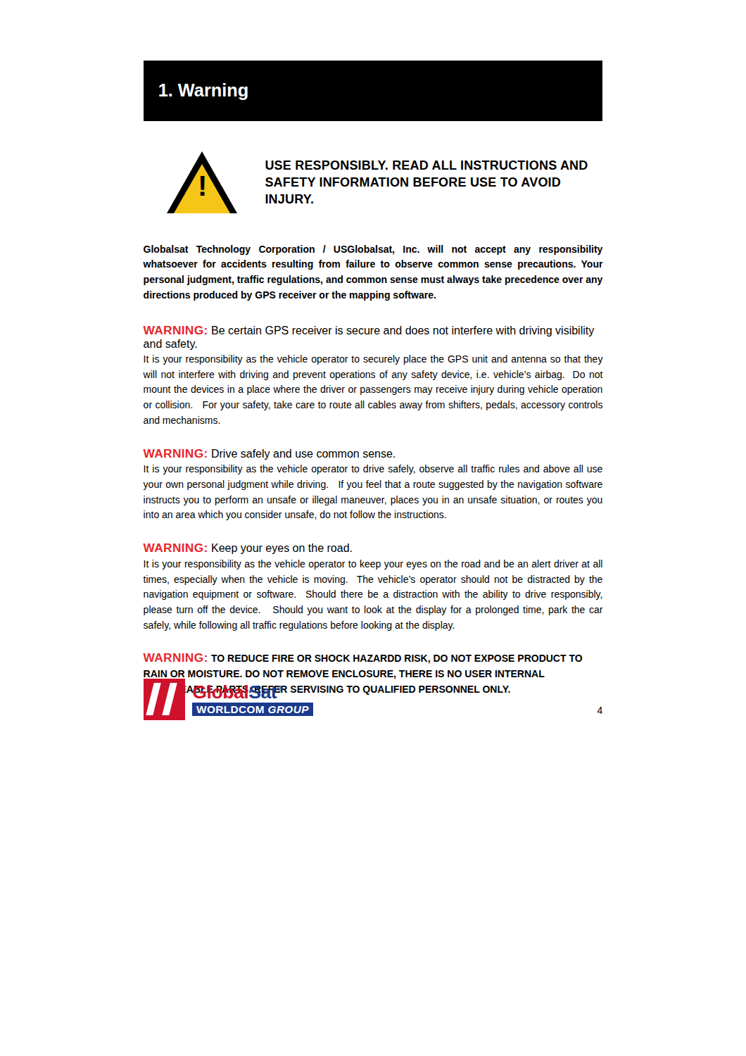1. Warning
!
USE RESPONSIBLY. READ ALL INSTRUCTIONS AND
SAFETY INFORMATION BEFORE USE TO AVOID INJURY.
Globalsat Technology Corporation / USGlobalsat, Inc. will not accept any responsibility whatsoever for accidents resulting from failure to observe common sense precautions. Your personal judgment, traffic regulations, and common sense must always take precedence over any directions produced by GPS receiver or the mapping software.
WARNING: Be certain GPS receiver is secure and does not interfere with driving visibility and safety.
It is your responsibility as the vehicle operator to securely place the GPS unit and antenna so that they will not interfere with driving and prevent operations of any safety device, i.e. vehicle’s airbag. Do not mount the devices in a place where the driver or passengers may receive injury during vehicle operation or collision. For your safety, take care to route all cables away from shifters, pedals, accessory controls and mechanisms.
WARNING: Drive safely and use common sense.
It is your responsibility as the vehicle operator to drive safely, observe all traffic rules and above all use your own personal judgment while driving. If you feel that a route suggested by the navigation software instructs you to perform an unsafe or illegal maneuver, places you in an unsafe situation, or routes you into an area which you consider unsafe, do not follow the instructions.
WARNING: Keep your eyes on the road.
It is your responsibility as the vehicle operator to keep your eyes on the road and be an alert driver at all times, especially when the vehicle is moving. The vehicle’s operator should not be distracted by the navigation equipment or software. Should there be a distraction with the ability to drive responsibly, please turn off the device. Should you want to look at the display for a prolonged time, park the car safely, while following all traffic regulations before looking at the display.
WARNING: TO REDUCE FIRE OR SHOCK HAZARDD RISK, DO NOT EXPOSE PRODUCT TO RAIN OR MOISTURE. DO NOT REMOVE ENCLOSURE, THERE IS NO USER INTERNAL SERVICEABLE PARTS. REFER SERVISING TO QUALIFIED PERSONNEL ONLY.
Global Sat®
WORLDCOM GROUP
4